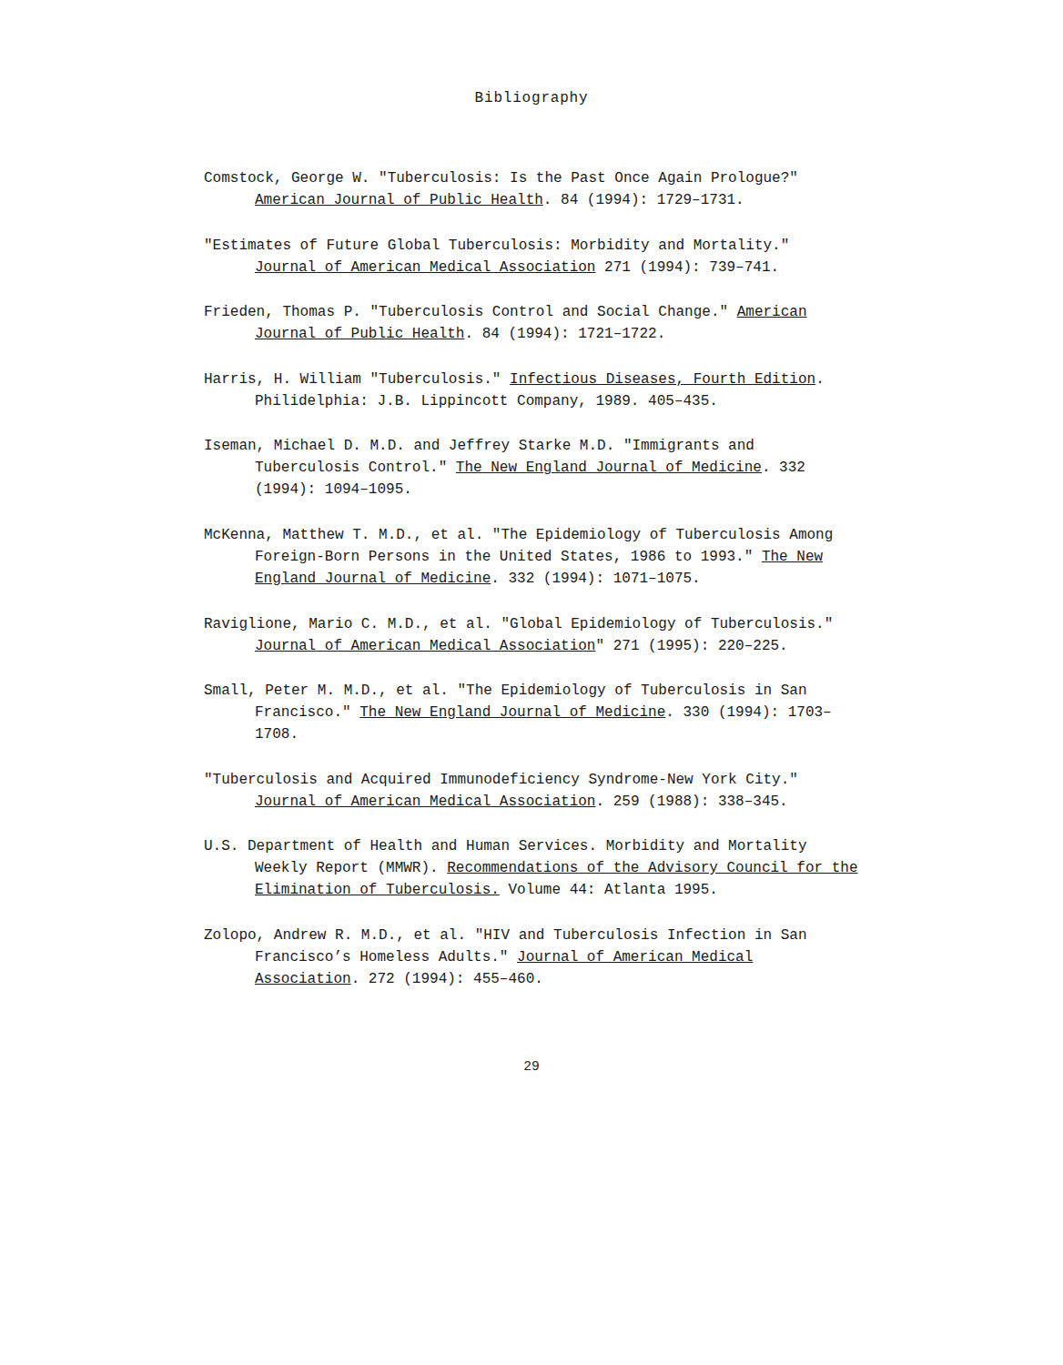Bibliography
Comstock, George W. "Tuberculosis: Is the Past Once Again Prologue?" American Journal of Public Health. 84 (1994): 1729–1731.
"Estimates of Future Global Tuberculosis: Morbidity and Mortality." Journal of American Medical Association 271 (1994): 739–741.
Frieden, Thomas P. "Tuberculosis Control and Social Change." American Journal of Public Health. 84 (1994): 1721–1722.
Harris, H. William "Tuberculosis." Infectious Diseases, Fourth Edition. Philidelphia: J.B. Lippincott Company, 1989. 405–435.
Iseman, Michael D. M.D. and Jeffrey Starke M.D. "Immigrants and Tuberculosis Control." The New England Journal of Medicine. 332 (1994): 1094–1095.
McKenna, Matthew T. M.D., et al. "The Epidemiology of Tuberculosis Among Foreign-Born Persons in the United States, 1986 to 1993." The New England Journal of Medicine. 332 (1994): 1071–1075.
Raviglione, Mario C. M.D., et al. "Global Epidemiology of Tuberculosis." Journal of American Medical Association" 271 (1995): 220–225.
Small, Peter M. M.D., et al. "The Epidemiology of Tuberculosis in San Francisco." The New England Journal of Medicine. 330 (1994): 1703–1708.
"Tuberculosis and Acquired Immunodeficiency Syndrome-New York City." Journal of American Medical Association. 259 (1988): 338–345.
U.S. Department of Health and Human Services. Morbidity and Mortality Weekly Report (MMWR). Recommendations of the Advisory Council for the Elimination of Tuberculosis. Volume 44: Atlanta 1995.
Zolopo, Andrew R. M.D., et al. "HIV and Tuberculosis Infection in San Francisco’s Homeless Adults." Journal of American Medical Association. 272 (1994): 455–460.
29